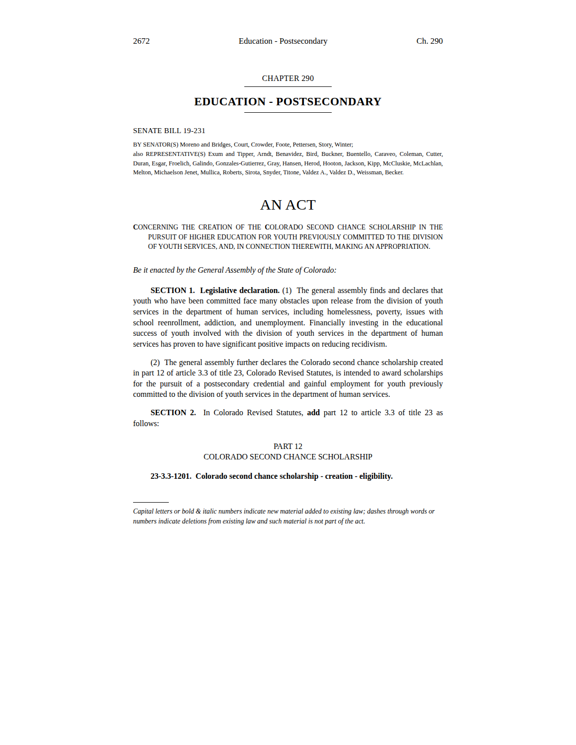2672 Education - Postsecondary Ch. 290
CHAPTER 290
EDUCATION - POSTSECONDARY
SENATE BILL 19-231
BY SENATOR(S) Moreno and Bridges, Court, Crowder, Foote, Pettersen, Story, Winter;
also REPRESENTATIVE(S) Exum and Tipper, Arndt, Benavidez, Bird, Buckner, Buentello, Caraveo, Coleman, Cutter, Duran, Esgar, Froelich, Galindo, Gonzales-Gutierrez, Gray, Hansen, Herod, Hooton, Jackson, Kipp, McCluskie, McLachlan, Melton, Michaelson Jenet, Mullica, Roberts, Sirota, Snyder, Titone, Valdez A., Valdez D., Weissman, Becker.
AN ACT
CONCERNING THE CREATION OF THE COLORADO SECOND CHANCE SCHOLARSHIP IN THE PURSUIT OF HIGHER EDUCATION FOR YOUTH PREVIOUSLY COMMITTED TO THE DIVISION OF YOUTH SERVICES, AND, IN CONNECTION THEREWITH, MAKING AN APPROPRIATION.
Be it enacted by the General Assembly of the State of Colorado:
SECTION 1. Legislative declaration. (1) The general assembly finds and declares that youth who have been committed face many obstacles upon release from the division of youth services in the department of human services, including homelessness, poverty, issues with school reenrollment, addiction, and unemployment. Financially investing in the educational success of youth involved with the division of youth services in the department of human services has proven to have significant positive impacts on reducing recidivism.
(2) The general assembly further declares the Colorado second chance scholarship created in part 12 of article 3.3 of title 23, Colorado Revised Statutes, is intended to award scholarships for the pursuit of a postsecondary credential and gainful employment for youth previously committed to the division of youth services in the department of human services.
SECTION 2. In Colorado Revised Statutes, add part 12 to article 3.3 of title 23 as follows:
PART 12 COLORADO SECOND CHANCE SCHOLARSHIP
23-3.3-1201. Colorado second chance scholarship - creation - eligibility.
Capital letters or bold & italic numbers indicate new material added to existing law; dashes through words or numbers indicate deletions from existing law and such material is not part of the act.